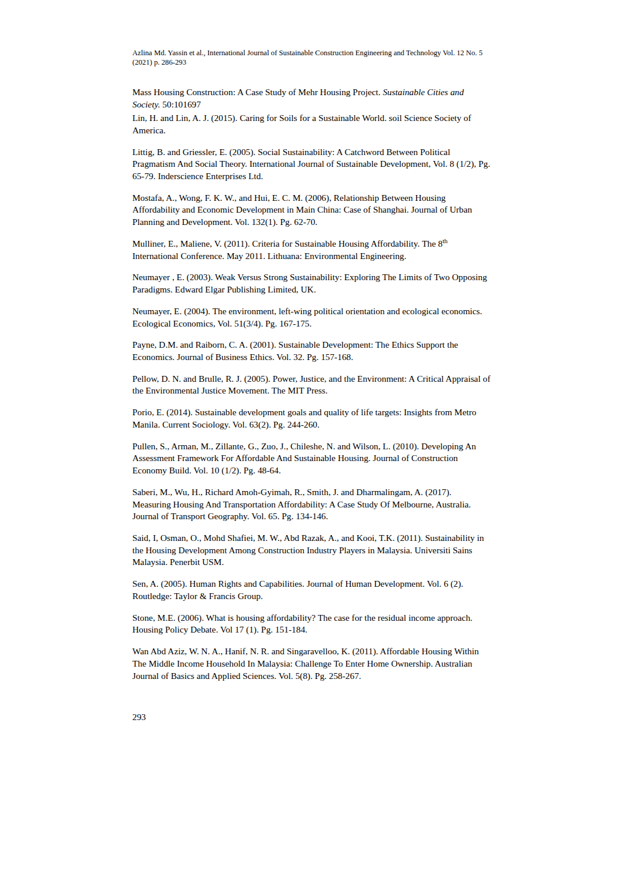Azlina Md. Yassin et al., International Journal of Sustainable Construction Engineering and Technology Vol. 12 No. 5 (2021) p. 286-293
Mass Housing Construction: A Case Study of Mehr Housing Project. Sustainable Cities and Society. 50:101697
Lin, H. and Lin, A. J. (2015). Caring for Soils for a Sustainable World. soil Science Society of America.
Littig, B. and Griessler, E. (2005). Social Sustainability: A Catchword Between Political Pragmatism And Social Theory. International Journal of Sustainable Development, Vol. 8 (1/2), Pg. 65-79. Inderscience Enterprises Ltd.
Mostafa, A., Wong, F. K. W., and Hui, E. C. M. (2006), Relationship Between Housing Affordability and Economic Development in Main China: Case of Shanghai. Journal of Urban Planning and Development. Vol. 132(1). Pg. 62-70.
Mulliner, E., Maliene, V. (2011). Criteria for Sustainable Housing Affordability. The 8th International Conference. May 2011. Lithuana: Environmental Engineering.
Neumayer , E. (2003). Weak Versus Strong Sustainability: Exploring The Limits of Two Opposing Paradigms. Edward Elgar Publishing Limited, UK.
Neumayer, E. (2004). The environment, left-wing political orientation and ecological economics. Ecological Economics, Vol. 51(3/4). Pg. 167-175.
Payne, D.M. and Raiborn, C. A. (2001). Sustainable Development: The Ethics Support the Economics. Journal of Business Ethics. Vol. 32. Pg. 157-168.
Pellow, D. N. and Brulle, R. J. (2005). Power, Justice, and the Environment: A Critical Appraisal of the Environmental Justice Movement. The MIT Press.
Porio, E. (2014). Sustainable development goals and quality of life targets: Insights from Metro Manila. Current Sociology. Vol. 63(2). Pg. 244-260.
Pullen, S., Arman, M., Zillante, G., Zuo, J., Chileshe, N. and Wilson, L. (2010). Developing An Assessment Framework For Affordable And Sustainable Housing. Journal of Construction Economy Build. Vol. 10 (1/2). Pg. 48-64.
Saberi, M., Wu, H., Richard Amoh-Gyimah, R., Smith, J. and Dharmalingam, A. (2017). Measuring Housing And Transportation Affordability: A Case Study Of Melbourne, Australia. Journal of Transport Geography. Vol. 65. Pg. 134-146.
Said, I, Osman, O., Mohd Shafiei, M. W., Abd Razak, A., and Kooi, T.K. (2011). Sustainability in the Housing Development Among Construction Industry Players in Malaysia. Universiti Sains Malaysia. Penerbit USM.
Sen, A. (2005). Human Rights and Capabilities. Journal of Human Development. Vol. 6 (2). Routledge: Taylor & Francis Group.
Stone, M.E. (2006). What is housing affordability? The case for the residual income approach. Housing Policy Debate. Vol 17 (1). Pg. 151-184.
Wan Abd Aziz, W. N. A., Hanif, N. R. and Singaravelloo, K. (2011). Affordable Housing Within The Middle Income Household In Malaysia: Challenge To Enter Home Ownership. Australian Journal of Basics and Applied Sciences. Vol. 5(8). Pg. 258-267.
293